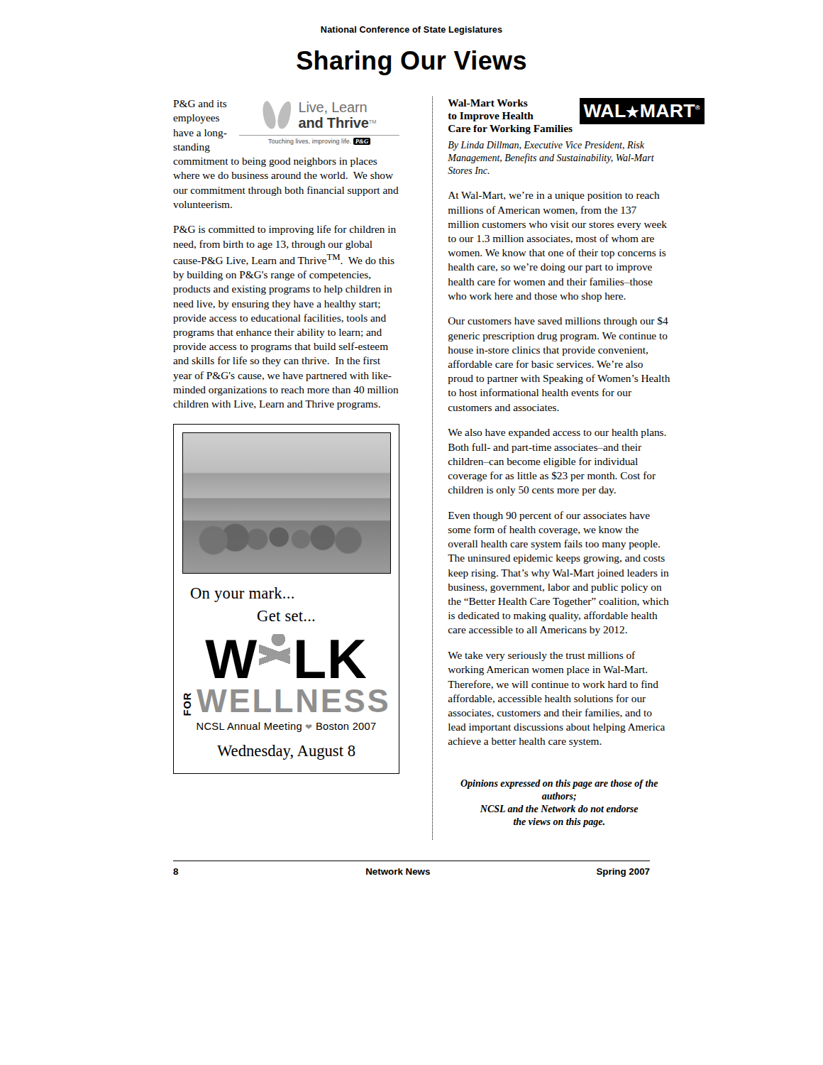National Conference of State Legislatures
Sharing Our Views
Live, Learn
and Thrive TM
Touching lives, improving life. P&G
P&G and its employees have a long-standing commitment to being good neighbors in places where we do business around the world. We show our commitment through both financial support and volunteerism.
P&G is committed to improving life for children in need, from birth to age 13, through our global cause-P&G Live, Learn and ThriveTM. We do this by building on P&G's range of competencies, products and existing programs to help children in need live, by ensuring they have a healthy start; provide access to educational facilities, tools and programs that enhance their ability to learn; and provide access to programs that build self-esteem and skills for life so they can thrive. In the first year of P&G's cause, we have partnered with like-minded organizations to reach more than 40 million children with Live, Learn and Thrive programs.
On your mark...
Get set...
W LK
FOR
WELLNESS
NCSL Annual Meeting ❤ Boston 2007
Wednesday, August 8
Wal-Mart Works
to Improve Health
Care for Working Families
WAL★MART®
By Linda Dillman, Executive Vice President, Risk Management, Benefits and Sustainability, Wal-Mart Stores Inc.
At Wal-Mart, we’re in a unique position to reach millions of American women, from the 137 million customers who visit our stores every week to our 1.3 million associates, most of whom are women. We know that one of their top concerns is health care, so we’re doing our part to improve health care for women and their families–those who work here and those who shop here.
Our customers have saved millions through our $4 generic prescription drug program. We continue to house in-store clinics that provide convenient, affordable care for basic services. We’re also proud to partner with Speaking of Women’s Health to host informational health events for our customers and associates.
We also have expanded access to our health plans. Both full- and part-time associates–and their children–can become eligible for individual coverage for as little as $23 per month. Cost for children is only 50 cents more per day.
Even though 90 percent of our associates have some form of health coverage, we know the overall health care system fails too many people. The uninsured epidemic keeps growing, and costs keep rising. That’s why Wal-Mart joined leaders in business, government, labor and public policy on the “Better Health Care Together” coalition, which is dedicated to making quality, affordable health care accessible to all Americans by 2012.
We take very seriously the trust millions of working American women place in Wal-Mart. Therefore, we will continue to work hard to find affordable, accessible health solutions for our associates, customers and their families, and to lead important discussions about helping America achieve a better health care system.
Opinions expressed on this page are those of the authors;
NCSL and the Network do not endorse
the views on this page.
8
Network News
Spring 2007